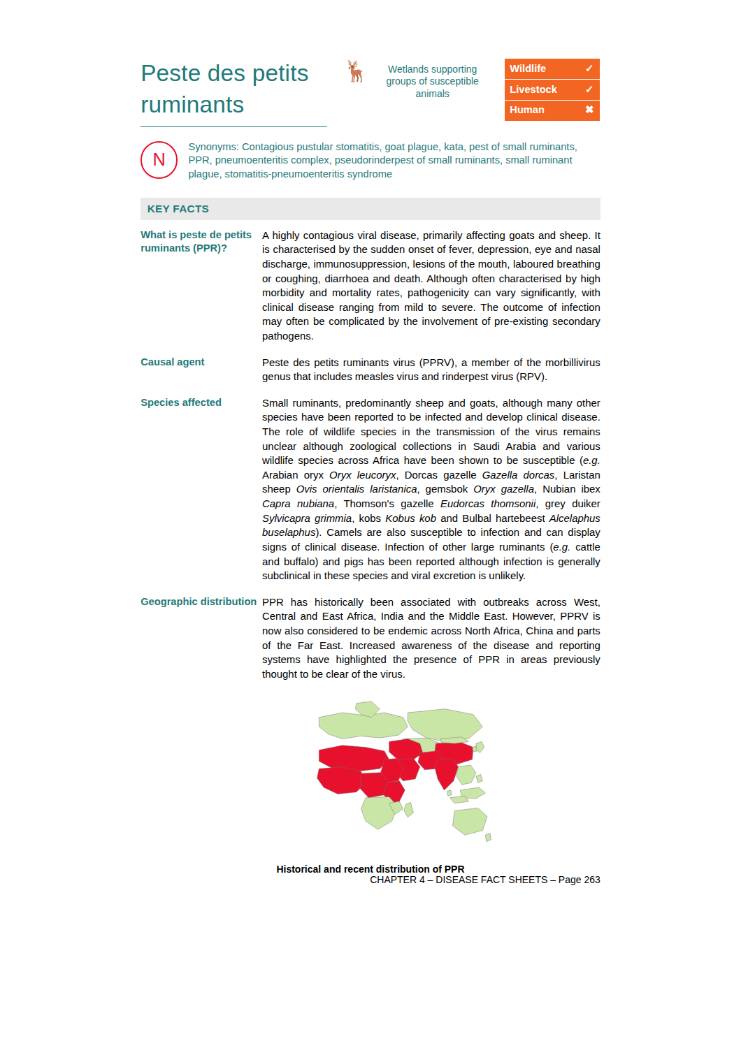Peste des petits ruminants
🦌
Wetlands supporting groups of susceptible animals
Wildlife✓
Livestock✓
Human✖
N
Synonyms: Contagious pustular stomatitis, goat plague, kata, pest of small ruminants, PPR, pneumoenteritis complex, pseudorinderpest of small ruminants, small ruminant plague, stomatitis-pneumoenteritis syndrome
KEY FACTS
| What is peste de petits ruminants (PPR)? | A highly contagious viral disease, primarily affecting goats and sheep. It is characterised by the sudden onset of fever, depression, eye and nasal discharge, immunosuppression, lesions of the mouth, laboured breathing or coughing, diarrhoea and death. Although often characterised by high morbidity and mortality rates, pathogenicity can vary significantly, with clinical disease ranging from mild to severe. The outcome of infection may often be complicated by the involvement of pre-existing secondary pathogens. |
| Causal agent | Peste des petits ruminants virus (PPRV), a member of the morbillivirus genus that includes measles virus and rinderpest virus (RPV). |
| Species affected | Small ruminants, predominantly sheep and goats, although many other species have been reported to be infected and develop clinical disease. The role of wildlife species in the transmission of the virus remains unclear although zoological collections in Saudi Arabia and various wildlife species across Africa have been shown to be susceptible ( e.g. Arabian oryx Oryx leucoryx , Dorcas gazelle Gazella dorcas , Laristan sheep Ovis orientalis laristanica , gemsbok Oryx gazella , Nubian ibex Capra nubiana , Thomson's gazelle Eudorcas thomsonii , grey duiker Sylvicapra grimmia , kobs Kobus kob and Bulbal hartebeest Alcelaphus buselaphus ). Camels are also susceptible to infection and can display signs of clinical disease. Infection of other large ruminants ( e.g. cattle and buffalo) and pigs has been reported although infection is generally subclinical in these species and viral excretion is unlikely. |
| Geographic distribution | PPR has historically been associated with outbreaks across West, Central and East Africa, India and the Middle East. However, PPRV is now also considered to be endemic across North Africa, China and parts of the Far East. Increased awareness of the disease and reporting systems have highlighted the presence of PPR in areas previously thought to be clear of the virus. |
Historical and recent distribution of PPR
CHAPTER 4 – DISEASE FACT SHEETS – Page 263